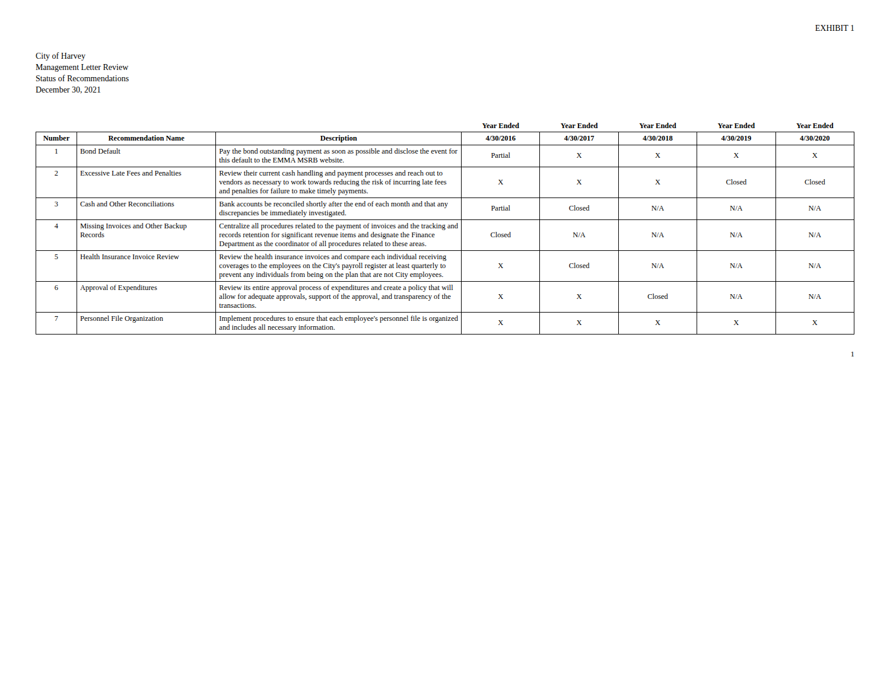EXHIBIT 1
City of Harvey
Management Letter Review
Status of Recommendations
December 30, 2021
| | Year Ended | Year Ended | Year Ended | Year Ended | Year Ended |
| --- | --- | --- | --- | --- | --- |
| Number | Recommendation Name | Description | 4/30/2016 | 4/30/2017 | 4/30/2018 | 4/30/2019 | 4/30/2020 |
| 1 | Bond Default | Pay the bond outstanding payment as soon as possible and disclose the event for this default to the EMMA MSRB website. | Partial | X | X | X | X |
| 2 | Excessive Late Fees and Penalties | Review their current cash handling and payment processes and reach out to vendors as necessary to work towards reducing the risk of incurring late fees and penalties for failure to make timely payments. | X | X | X | Closed | Closed |
| 3 | Cash and Other Reconciliations | Bank accounts be reconciled shortly after the end of each month and that any discrepancies be immediately investigated. | Partial | Closed | N/A | N/A | N/A |
| 4 | Missing Invoices and Other Backup Records | Centralize all procedures related to the payment of invoices and the tracking and records retention for significant revenue items and designate the Finance Department as the coordinator of all procedures related to these areas. | Closed | N/A | N/A | N/A | N/A |
| 5 | Health Insurance Invoice Review | Review the health insurance invoices and compare each individual receiving coverages to the employees on the City's payroll register at least quarterly to prevent any individuals from being on the plan that are not City employees. | X | Closed | N/A | N/A | N/A |
| 6 | Approval of Expenditures | Review its entire approval process of expenditures and create a policy that will allow for adequate approvals, support of the approval, and transparency of the transactions. | X | X | Closed | N/A | N/A |
| 7 | Personnel File Organization | Implement procedures to ensure that each employee's personnel file is organized and includes all necessary information. | X | X | X | X | X |
1